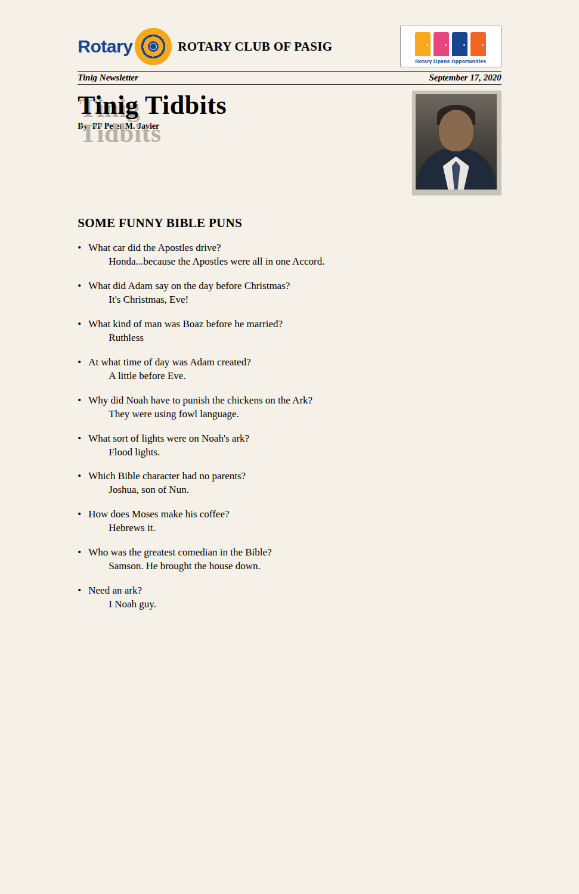Rotary ROTARY CLUB OF PASIG
Rotary Opens Opportunities
Tinig Newsletter September 17, 2020
Tinig Tidbits Tinig Tidbits
By: PP Peter M. Javier
SOME FUNNY BIBLE PUNS
What car did the Apostles drive? Honda...because the Apostles were all in one Accord.
What did Adam say on the day before Christmas? It's Christmas, Eve!
What kind of man was Boaz before he married? Ruthless
At what time of day was Adam created? A little before Eve.
Why did Noah have to punish the chickens on the Ark? They were using fowl language.
What sort of lights were on Noah's ark? Flood lights.
Which Bible character had no parents? Joshua, son of Nun.
How does Moses make his coffee? Hebrews it.
Who was the greatest comedian in the Bible? Samson. He brought the house down.
Need an ark? I Noah guy.